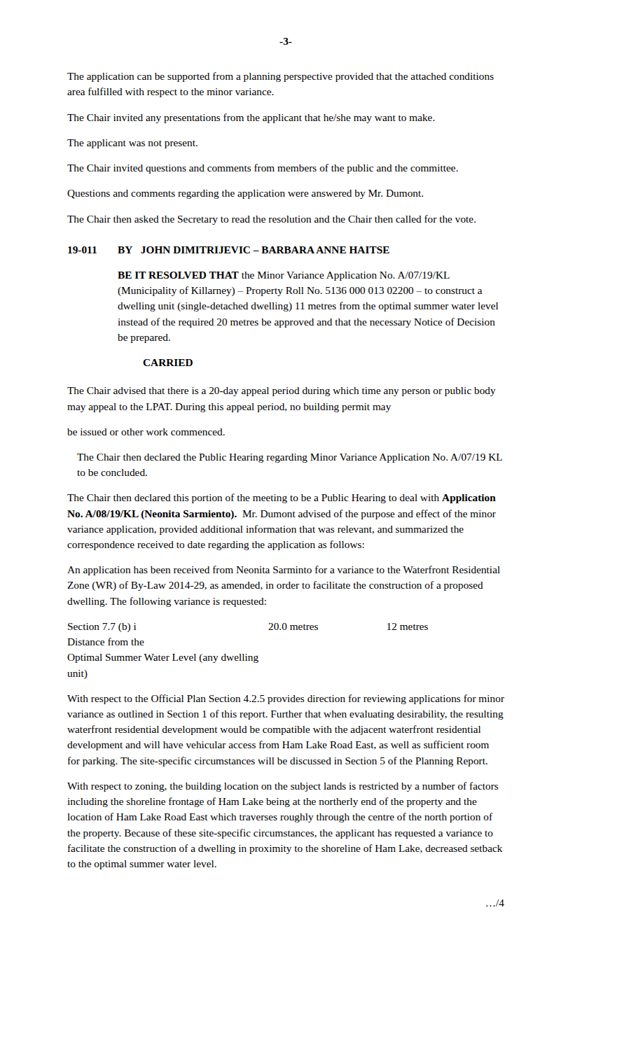-3-
The application can be supported from a planning perspective provided that the attached conditions area fulfilled with respect to the minor variance.
The Chair invited any presentations from the applicant that he/she may want to make.
The applicant was not present.
The Chair invited questions and comments from members of the public and the committee.
Questions and comments regarding the application were answered by Mr. Dumont.
The Chair then asked the Secretary to read the resolution and the Chair then called for the vote.
19-011 BY JOHN DIMITRIJEVIC – BARBARA ANNE HAITSE
BE IT RESOLVED THAT the Minor Variance Application No. A/07/19/KL (Municipality of Killarney) – Property Roll No. 5136 000 013 02200 – to construct a dwelling unit (single-detached dwelling) 11 metres from the optimal summer water level instead of the required 20 metres be approved and that the necessary Notice of Decision be prepared.
CARRIED
The Chair advised that there is a 20-day appeal period during which time any person or public body may appeal to the LPAT. During this appeal period, no building permit may
be issued or other work commenced.
The Chair then declared the Public Hearing regarding Minor Variance Application No. A/07/19 KL to be concluded.
The Chair then declared this portion of the meeting to be a Public Hearing to deal with Application No. A/08/19/KL (Neonita Sarmiento). Mr. Dumont advised of the purpose and effect of the minor variance application, provided additional information that was relevant, and summarized the correspondence received to date regarding the application as follows:
An application has been received from Neonita Sarminto for a variance to the Waterfront Residential Zone (WR) of By-Law 2014-29, as amended, in order to facilitate the construction of a proposed dwelling. The following variance is requested:
| Section 7.7 (b) i | 20.0 metres | 12 metres |
| Distance from the | | |
| Optimal Summer Water Level (any dwelling unit) | | |
With respect to the Official Plan Section 4.2.5 provides direction for reviewing applications for minor variance as outlined in Section 1 of this report. Further that when evaluating desirability, the resulting waterfront residential development would be compatible with the adjacent waterfront residential development and will have vehicular access from Ham Lake Road East, as well as sufficient room for parking. The site-specific circumstances will be discussed in Section 5 of the Planning Report.
With respect to zoning, the building location on the subject lands is restricted by a number of factors including the shoreline frontage of Ham Lake being at the northerly end of the property and the location of Ham Lake Road East which traverses roughly through the centre of the north portion of the property. Because of these site-specific circumstances, the applicant has requested a variance to facilitate the construction of a dwelling in proximity to the shoreline of Ham Lake, decreased setback to the optimal summer water level.
…/4